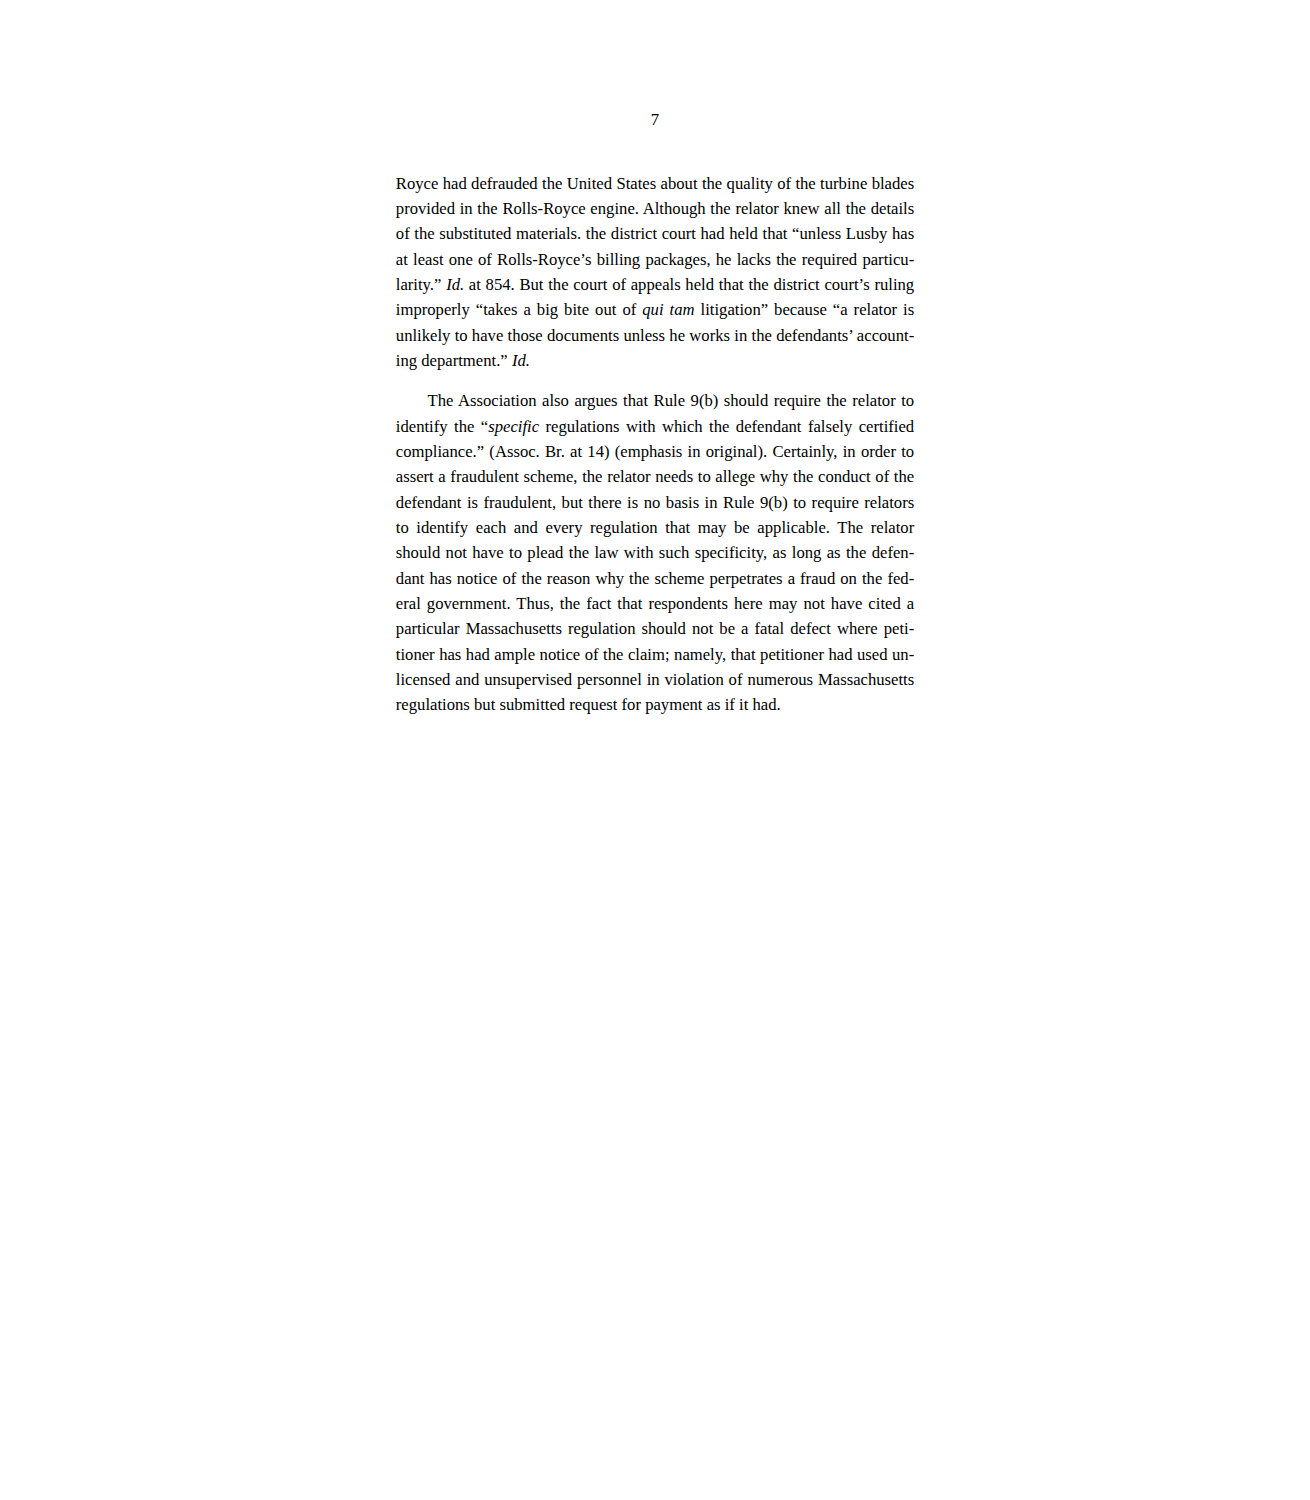7
Royce had defrauded the United States about the quality of the turbine blades provided in the Rolls-Royce engine. Although the relator knew all the details of the substituted materials. the district court had held that “unless Lusby has at least one of Rolls-Royce’s billing packages, he lacks the required particularity.” Id. at 854. But the court of appeals held that the district court’s ruling improperly “takes a big bite out of qui tam litigation” because “a relator is unlikely to have those documents unless he works in the defendants’ accounting department.” Id.
The Association also argues that Rule 9(b) should require the relator to identify the “specific regulations with which the defendant falsely certified compliance.” (Assoc. Br. at 14) (emphasis in original). Certainly, in order to assert a fraudulent scheme, the relator needs to allege why the conduct of the defendant is fraudulent, but there is no basis in Rule 9(b) to require relators to identify each and every regulation that may be applicable. The relator should not have to plead the law with such specificity, as long as the defendant has notice of the reason why the scheme perpetrates a fraud on the federal government. Thus, the fact that respondents here may not have cited a particular Massachusetts regulation should not be a fatal defect where petitioner has had ample notice of the claim; namely, that petitioner had used unlicensed and unsupervised personnel in violation of numerous Massachusetts regulations but submitted request for payment as if it had.